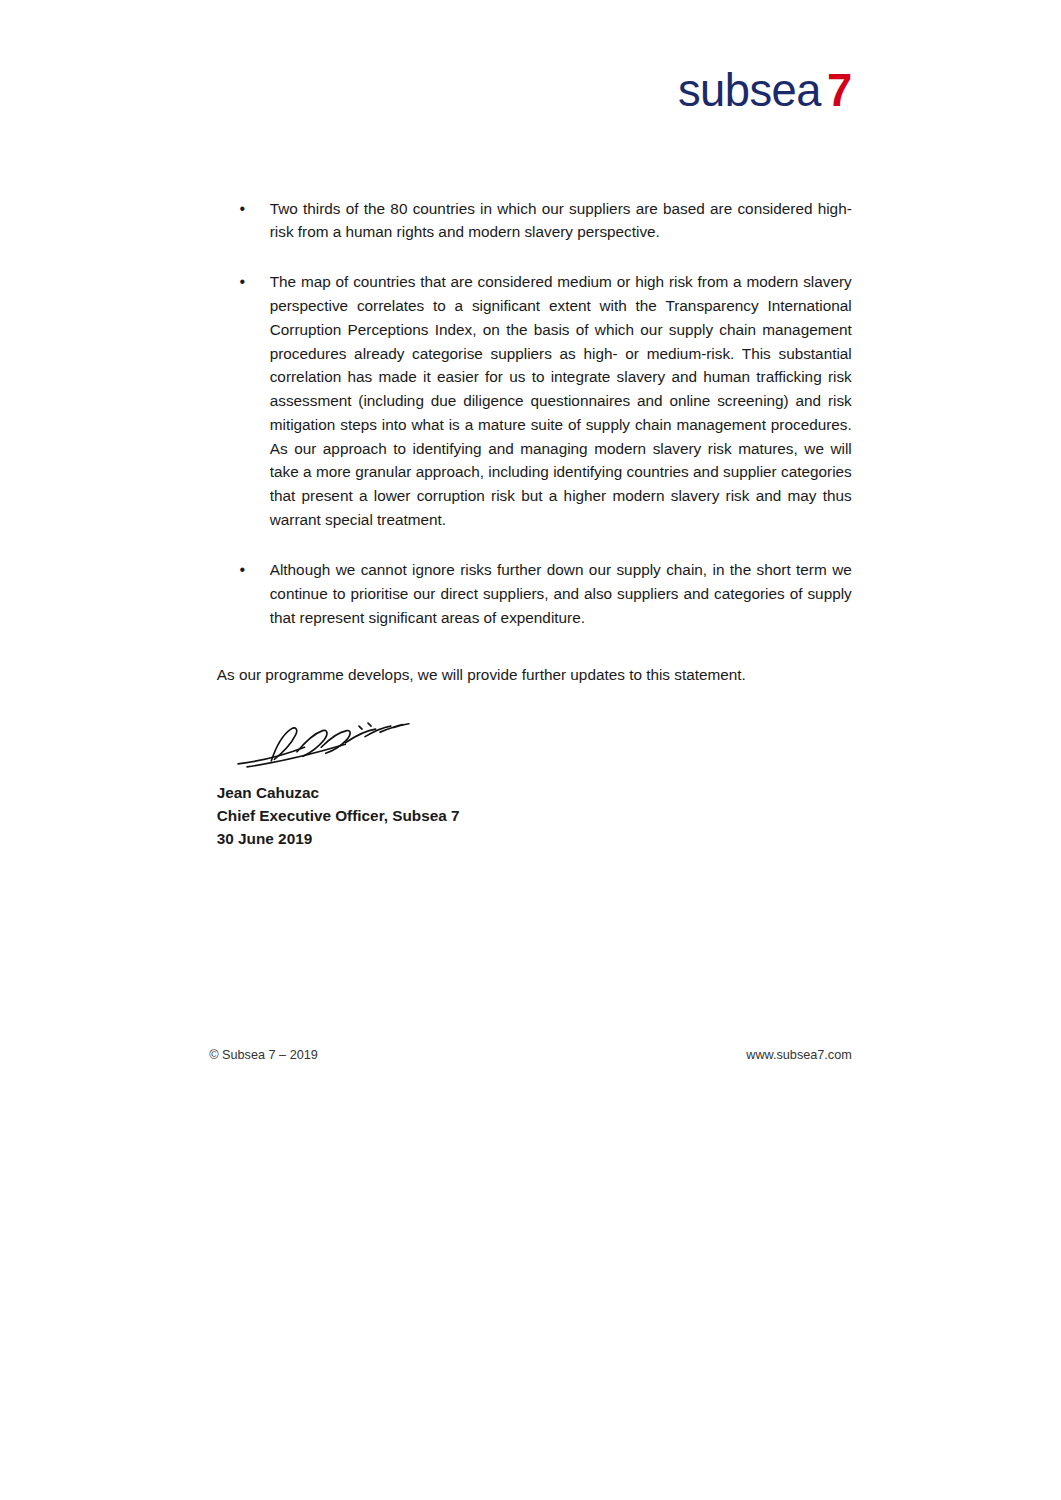subsea7
Two thirds of the 80 countries in which our suppliers are based are considered high-risk from a human rights and modern slavery perspective.
The map of countries that are considered medium or high risk from a modern slavery perspective correlates to a significant extent with the Transparency International Corruption Perceptions Index, on the basis of which our supply chain management procedures already categorise suppliers as high- or medium-risk. This substantial correlation has made it easier for us to integrate slavery and human trafficking risk assessment (including due diligence questionnaires and online screening) and risk mitigation steps into what is a mature suite of supply chain management procedures. As our approach to identifying and managing modern slavery risk matures, we will take a more granular approach, including identifying countries and supplier categories that present a lower corruption risk but a higher modern slavery risk and may thus warrant special treatment.
Although we cannot ignore risks further down our supply chain, in the short term we continue to prioritise our direct suppliers, and also suppliers and categories of supply that represent significant areas of expenditure.
As our programme develops, we will provide further updates to this statement.
Jean Cahuzac
Chief Executive Officer, Subsea 7
30 June 2019
© Subsea 7 – 2019 www.subsea7.com